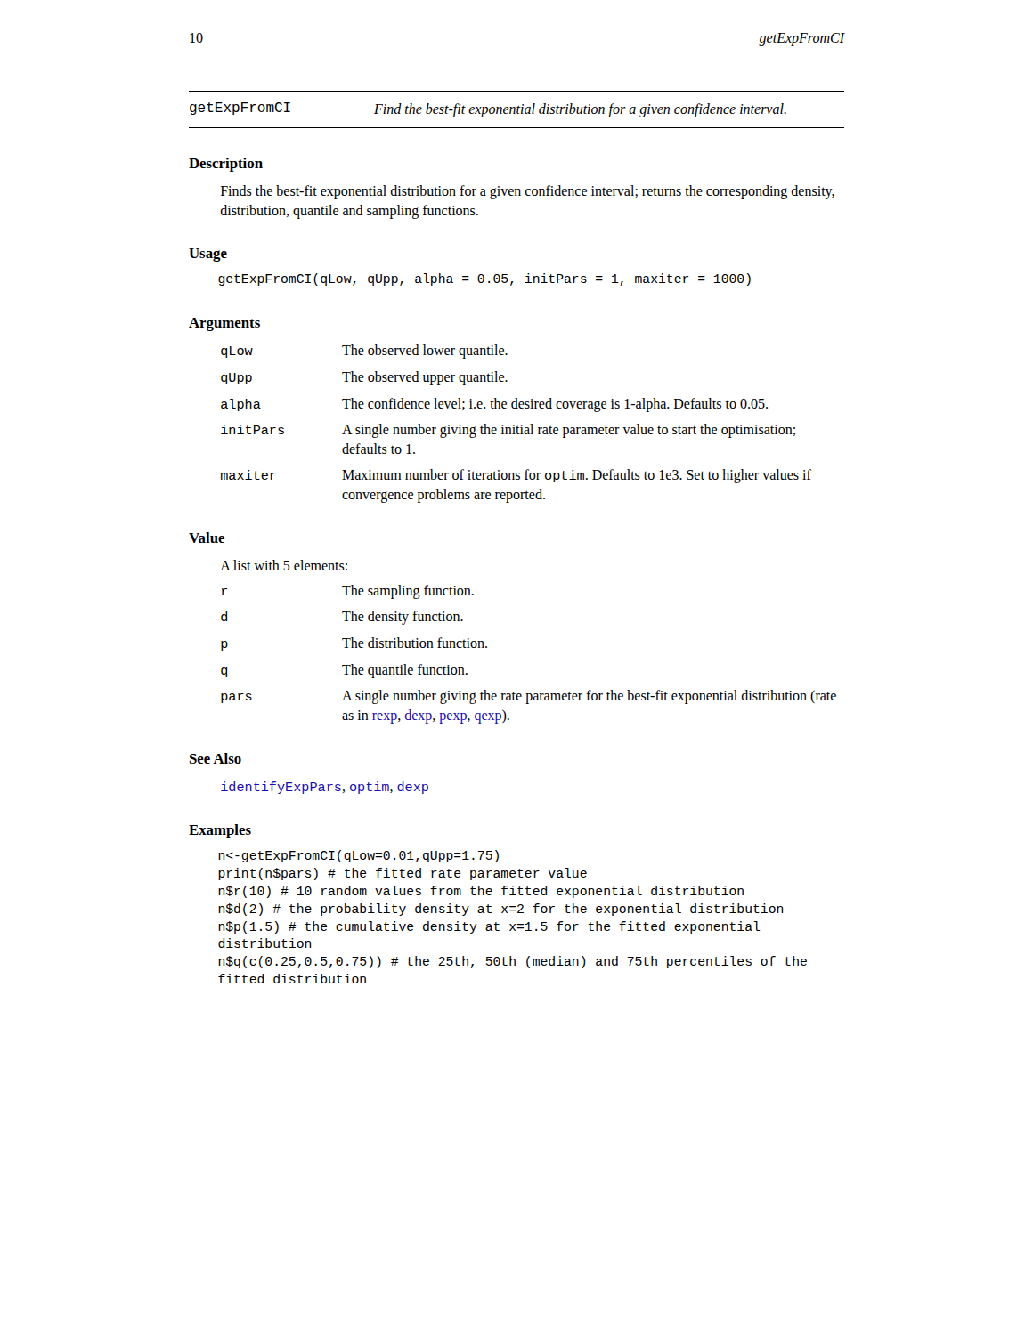10 getExpFromCI
getExpFromCI
Find the best-fit exponential distribution for a given confidence interval.
Description
Finds the best-fit exponential distribution for a given confidence interval; returns the corresponding density, distribution, quantile and sampling functions.
Usage
getExpFromCI(qLow, qUpp, alpha = 0.05, initPars = 1, maxiter = 1000)
Arguments
qLow
The observed lower quantile.
qUpp
The observed upper quantile.
alpha
The confidence level; i.e. the desired coverage is 1-alpha. Defaults to 0.05.
initPars
A single number giving the initial rate parameter value to start the optimisation; defaults to 1.
maxiter
Maximum number of iterations for optim. Defaults to 1e3. Set to higher values if convergence problems are reported.
Value
A list with 5 elements:
r
The sampling function.
d
The density function.
p
The distribution function.
q
The quantile function.
pars
A single number giving the rate parameter for the best-fit exponential distribution (rate as in rexp, dexp, pexp, qexp).
See Also
identifyExpPars, optim, dexp
Examples
n<-getExpFromCI(qLow=0.01,qUpp=1.75)
print(n$pars) # the fitted rate parameter value
n$r(10) # 10 random values from the fitted exponential distribution
n$d(2) # the probability density at x=2 for the exponential distribution
n$p(1.5) # the cumulative density at x=1.5 for the fitted exponential distribution
n$q(c(0.25,0.5,0.75)) # the 25th, 50th (median) and 75th percentiles of the fitted distribution